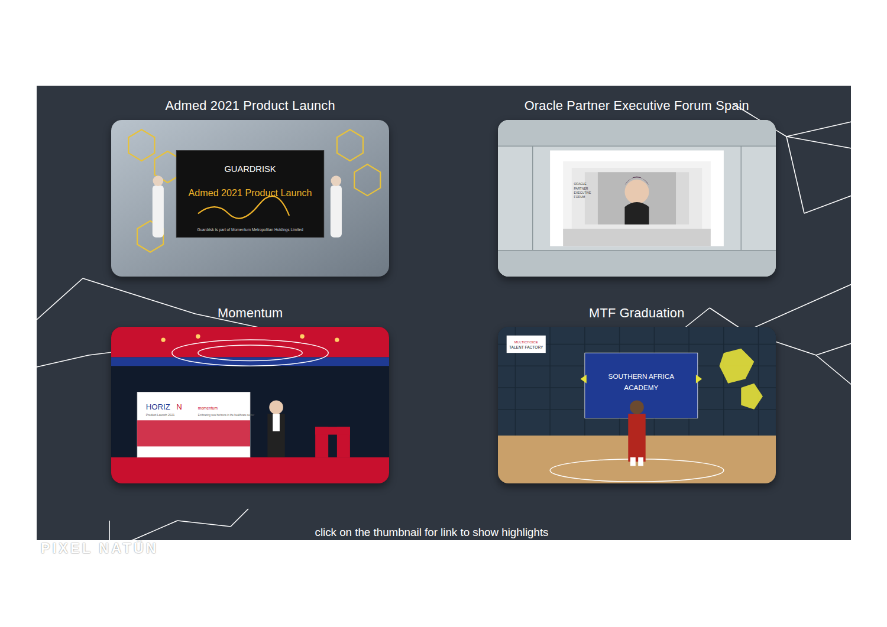Admed 2021 Product Launch
Oracle Partner Executive Forum Spain
Momentum
MTF Graduation
PIXEL NATUN
click on the thumbnail for link to show highlights